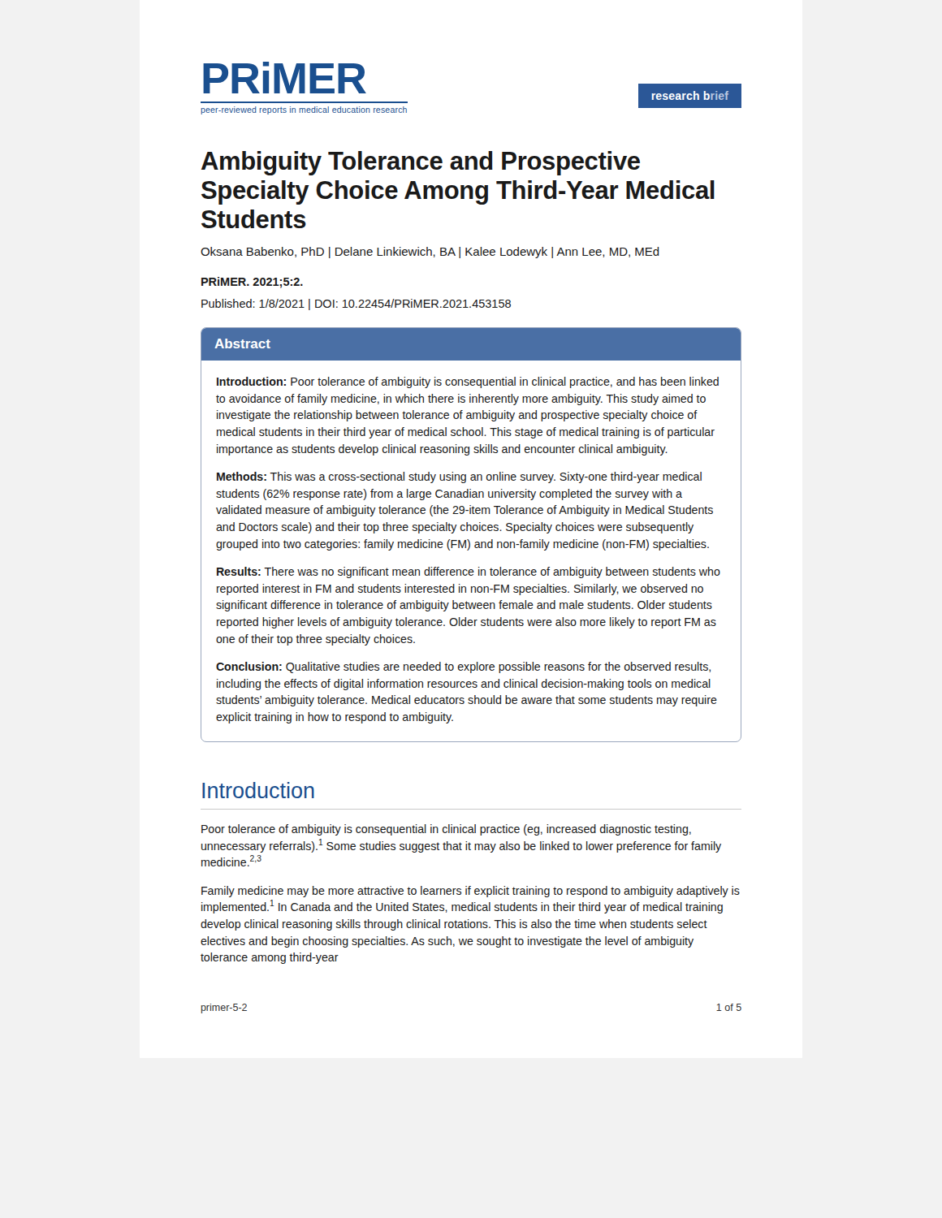PRi MER
peer-reviewed reports in medical education research
research brief
Ambiguity Tolerance and Prospective Specialty Choice Among Third-Year Medical Students
Oksana Babenko, PhD | Delane Linkiewich, BA | Kalee Lodewyk | Ann Lee, MD, MEd
PRiMER. 2021;5:2.
Published: 1/8/2021 | DOI: 10.22454/PRiMER.2021.453158
Abstract
Introduction: Poor tolerance of ambiguity is consequential in clinical practice, and has been linked to avoidance of family medicine, in which there is inherently more ambiguity. This study aimed to investigate the relationship between tolerance of ambiguity and prospective specialty choice of medical students in their third year of medical school. This stage of medical training is of particular importance as students develop clinical reasoning skills and encounter clinical ambiguity.
Methods: This was a cross-sectional study using an online survey. Sixty-one third-year medical students (62% response rate) from a large Canadian university completed the survey with a validated measure of ambiguity tolerance (the 29-item Tolerance of Ambiguity in Medical Students and Doctors scale) and their top three specialty choices. Specialty choices were subsequently grouped into two categories: family medicine (FM) and non-family medicine (non-FM) specialties.
Results: There was no significant mean difference in tolerance of ambiguity between students who reported interest in FM and students interested in non-FM specialties. Similarly, we observed no significant difference in tolerance of ambiguity between female and male students. Older students reported higher levels of ambiguity tolerance. Older students were also more likely to report FM as one of their top three specialty choices.
Conclusion: Qualitative studies are needed to explore possible reasons for the observed results, including the effects of digital information resources and clinical decision-making tools on medical students’ ambiguity tolerance. Medical educators should be aware that some students may require explicit training in how to respond to ambiguity.
Introduction
Poor tolerance of ambiguity is consequential in clinical practice (eg, increased diagnostic testing, unnecessary referrals).1 Some studies suggest that it may also be linked to lower preference for family medicine.2,3
Family medicine may be more attractive to learners if explicit training to respond to ambiguity adaptively is implemented.1 In Canada and the United States, medical students in their third year of medical training develop clinical reasoning skills through clinical rotations. This is also the time when students select electives and begin choosing specialties. As such, we sought to investigate the level of ambiguity tolerance among third-year
primer-5-2 1 of 5